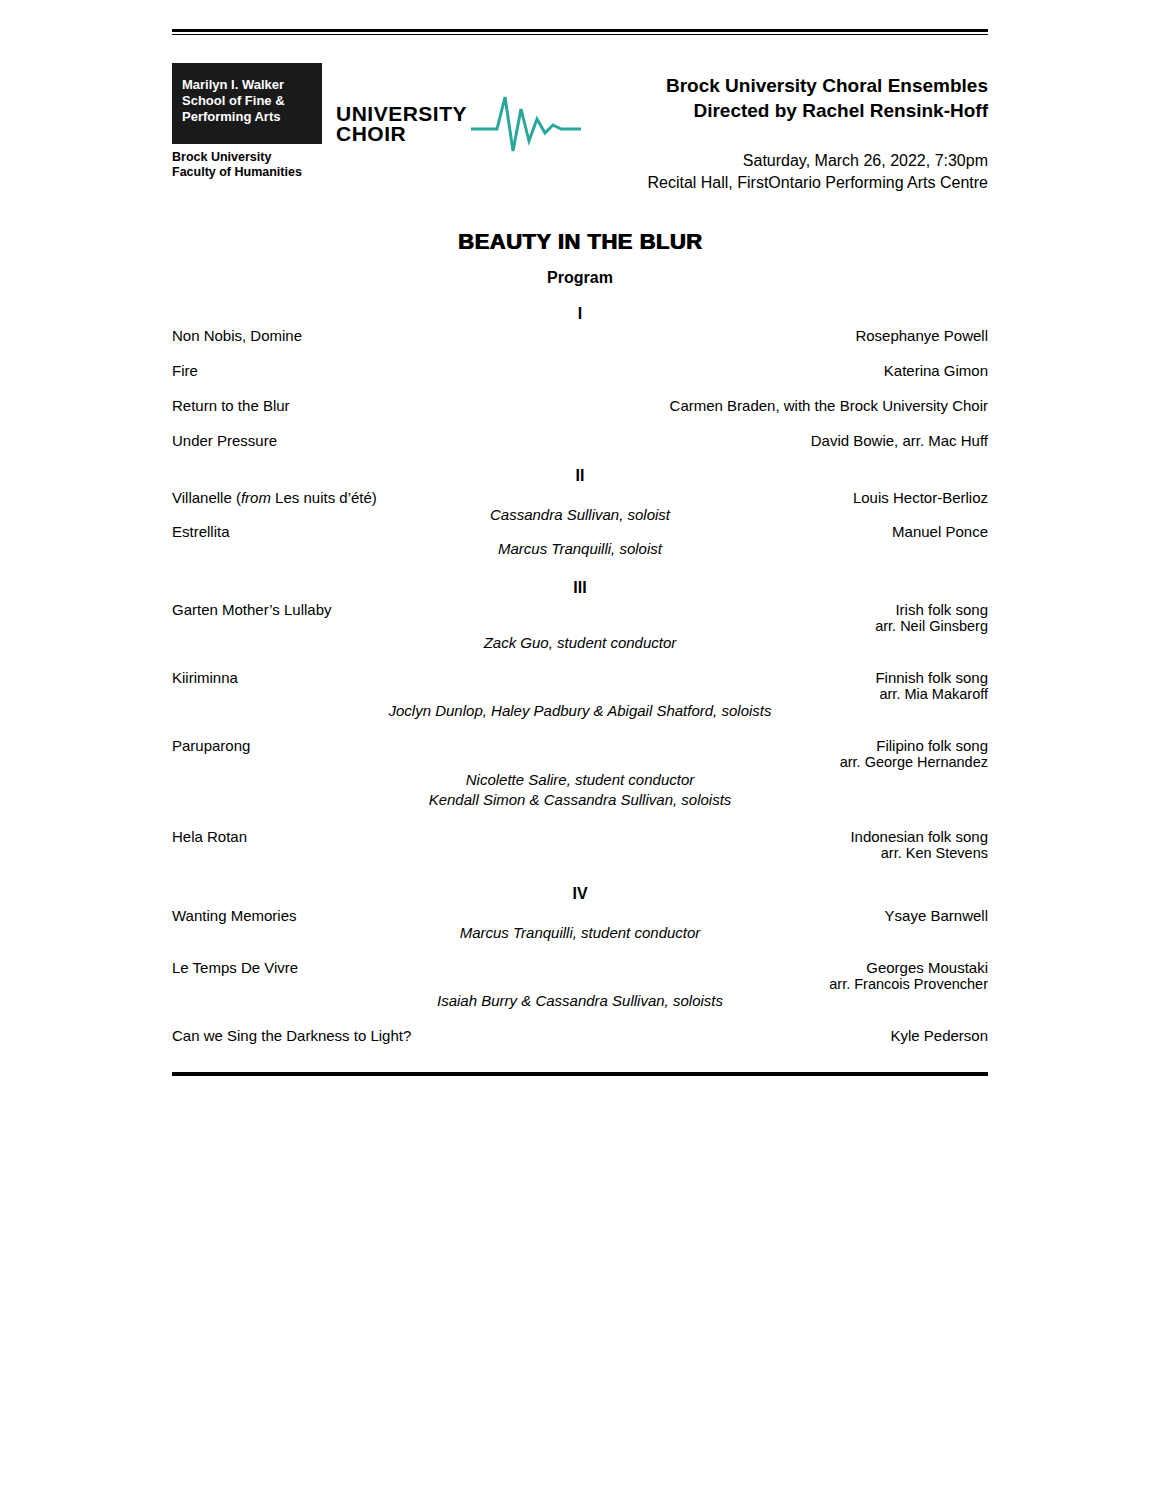Marilyn I. Walker School of Fine & Performing Arts
Brock University
Faculty of Humanities
UNIVERSITY
CHOIR
Brock University Choral Ensembles
Directed by Rachel Rensink-Hoff
Saturday, March 26, 2022, 7:30pm
Recital Hall, FirstOntario Performing Arts Centre
BEAUTY IN THE BLUR
Program
I
| Non Nobis, Domine | Rosephanye Powell |
| Fire | Katerina Gimon |
| Return to the Blur | Carmen Braden, with the Brock University Choir |
| Under Pressure | David Bowie, arr. Mac Huff |
II
| Villanelle ( from Les nuits d’été) | Louis Hector-Berlioz |
| Cassandra Sullivan, soloist |
| Estrellita | Manuel Ponce |
| Marcus Tranquilli, soloist |
III
| Garten Mother’s Lullaby | Irish folk song |
| | arr. Neil Ginsberg |
| Zack Guo, student conductor |
| Kiiriminna | Finnish folk song |
| | arr. Mia Makaroff |
| Joclyn Dunlop, Haley Padbury & Abigail Shatford, soloists |
| Paruparong | Filipino folk song |
| | arr. George Hernandez |
| Nicolette Salire, student conductor Kendall Simon & Cassandra Sullivan, soloists |
| Hela Rotan | Indonesian folk song |
| | arr. Ken Stevens |
IV
| Wanting Memories | Ysaye Barnwell |
| Marcus Tranquilli, student conductor |
| Le Temps De Vivre | Georges Moustaki |
| | arr. Francois Provencher |
| Isaiah Burry & Cassandra Sullivan, soloists |
| Can we Sing the Darkness to Light? | Kyle Pederson |